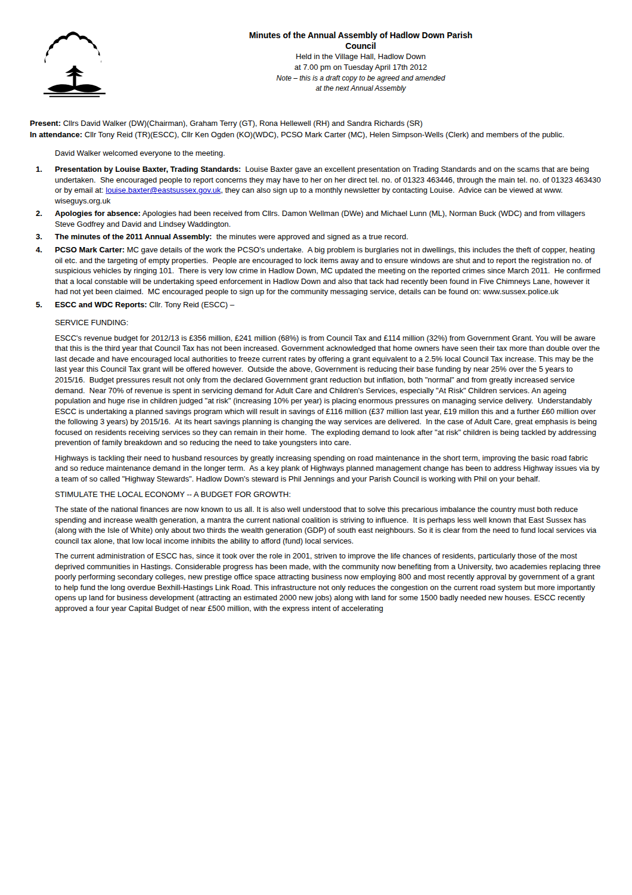Minutes of the Annual Assembly of Hadlow Down Parish
Council
Held in the Village Hall, Hadlow Down
at 7.00 pm on Tuesday April 17th 2012
Note – this is a draft copy to be agreed and amended
at the next Annual Assembly
Present: Cllrs David Walker (DW)(Chairman), Graham Terry (GT), Rona Hellewell (RH) and Sandra Richards (SR)
In attendance: Cllr Tony Reid (TR)(ESCC), Cllr Ken Ogden (KO)(WDC), PCSO Mark Carter (MC), Helen Simpson-Wells (Clerk) and members of the public.
David Walker welcomed everyone to the meeting.
Presentation by Louise Baxter, Trading Standards: Louise Baxter gave an excellent presentation on Trading Standards and on the scams that are being undertaken. She encouraged people to report concerns they may have to her on her direct tel. no. of 01323 463446, through the main tel. no. of 01323 463430 or by email at: louise.baxter@eastsussex.gov.uk, they can also sign up to a monthly newsletter by contacting Louise. Advice can be viewed at www. wiseguys.org.uk
Apologies for absence: Apologies had been received from Cllrs. Damon Wellman (DWe) and Michael Lunn (ML), Norman Buck (WDC) and from villagers Steve Godfrey and David and Lindsey Waddington.
The minutes of the 2011 Annual Assembly: the minutes were approved and signed as a true record.
PCSO Mark Carter: MC gave details of the work the PCSO's undertake. A big problem is burglaries not in dwellings, this includes the theft of copper, heating oil etc. and the targeting of empty properties. People are encouraged to lock items away and to ensure windows are shut and to report the registration no. of suspicious vehicles by ringing 101. There is very low crime in Hadlow Down, MC updated the meeting on the reported crimes since March 2011. He confirmed that a local constable will be undertaking speed enforcement in Hadlow Down and also that tack had recently been found in Five Chimneys Lane, however it had not yet been claimed. MC encouraged people to sign up for the community messaging service, details can be found on: www.sussex.police.uk
ESCC and WDC Reports: Cllr. Tony Reid (ESCC) –
SERVICE FUNDING:
ESCC's revenue budget for 2012/13 is £356 million, £241 million (68%) is from Council Tax and £114 million (32%) from Government Grant. You will be aware that this is the third year that Council Tax has not been increased. Government acknowledged that home owners have seen their tax more than double over the last decade and have encouraged local authorities to freeze current rates by offering a grant equivalent to a 2.5% local Council Tax increase. This may be the last year this Council Tax grant will be offered however. Outside the above, Government is reducing their base funding by near 25% over the 5 years to 2015/16. Budget pressures result not only from the declared Government grant reduction but inflation, both "normal" and from greatly increased service demand. Near 70% of revenue is spent in servicing demand for Adult Care and Children's Services, especially "At Risk" Children services. An ageing population and huge rise in children judged "at risk" (increasing 10% per year) is placing enormous pressures on managing service delivery. Understandably ESCC is undertaking a planned savings program which will result in savings of £116 million (£37 million last year, £19 millon this and a further £60 million over the following 3 years) by 2015/16. At its heart savings planning is changing the way services are delivered. In the case of Adult Care, great emphasis is being focused on residents receiving services so they can remain in their home. The exploding demand to look after "at risk" children is being tackled by addressing prevention of family breakdown and so reducing the need to take youngsters into care.
Highways is tackling their need to husband resources by greatly increasing spending on road maintenance in the short term, improving the basic road fabric and so reduce maintenance demand in the longer term. As a key plank of Highways planned management change has been to address Highway issues via by a team of so called "Highway Stewards". Hadlow Down's steward is Phil Jennings and your Parish Council is working with Phil on your behalf.
STIMULATE THE LOCAL ECONOMY -- A BUDGET FOR GROWTH:
The state of the national finances are now known to us all. It is also well understood that to solve this precarious imbalance the country must both reduce spending and increase wealth generation, a mantra the current national coalition is striving to influence. It is perhaps less well known that East Sussex has (along with the Isle of White) only about two thirds the wealth generation (GDP) of south east neighbours. So it is clear from the need to fund local services via council tax alone, that low local income inhibits the ability to afford (fund) local services.
The current administration of ESCC has, since it took over the role in 2001, striven to improve the life chances of residents, particularly those of the most deprived communities in Hastings. Considerable progress has been made, with the community now benefiting from a University, two academies replacing three poorly performing secondary colleges, new prestige office space attracting business now employing 800 and most recently approval by government of a grant to help fund the long overdue Bexhill-Hastings Link Road. This infrastructure not only reduces the congestion on the current road system but more importantly opens up land for business development (attracting an estimated 2000 new jobs) along with land for some 1500 badly needed new houses. ESCC recently approved a four year Capital Budget of near £500 million, with the express intent of accelerating